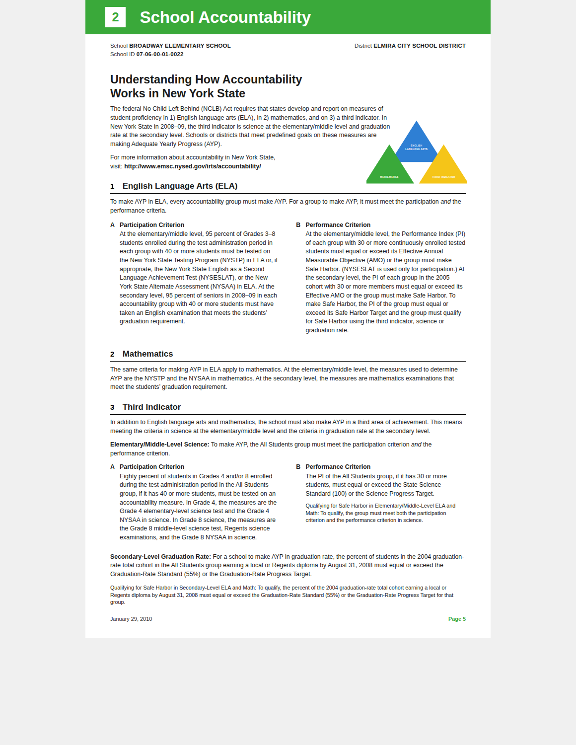2
School Accountability
School BROADWAY ELEMENTARY SCHOOL
School ID 07-06-00-01-0022
District ELMIRA CITY SCHOOL DISTRICT
Understanding How Accountability
Works in New York State
The federal No Child Left Behind (NCLB) Act requires that states develop and report on measures of student proficiency in 1) English language arts (ELA), in 2) mathematics, and on 3) a third indicator. In New York State in 2008–09, the third indicator is science at the elementary/middle level and graduation rate at the secondary level. Schools or districts that meet predefined goals on these measures are making Adequate Yearly Progress (AYP).
For more information about accountability in New York State,
visit: http://www.emsc.nysed.gov/irts/accountability/
ENGLISH LANGUAGE ARTS MATHEMATICS THIRD INDICATOR
1
English Language Arts (ELA)
To make AYP in ELA, every accountability group must make AYP. For a group to make AYP, it must meet the participation and the performance criteria.
AParticipation Criterion
At the elementary/middle level, 95 percent of Grades 3–8 students enrolled during the test administration period in each group with 40 or more students must be tested on the New York State Testing Program (NYSTP) in ELA or, if appropriate, the New York State English as a Second Language Achievement Test (NYSESLAT), or the New York State Alternate Assessment (NYSAA) in ELA. At the secondary level, 95 percent of seniors in 2008–09 in each accountability group with 40 or more students must have taken an English examination that meets the students’ graduation requirement.
BPerformance Criterion
At the elementary/middle level, the Performance Index (PI) of each group with 30 or more continuously enrolled tested students must equal or exceed its Effective Annual Measurable Objective (AMO) or the group must make Safe Harbor. (NYSESLAT is used only for participation.) At the secondary level, the PI of each group in the 2005 cohort with 30 or more members must equal or exceed its Effective AMO or the group must make Safe Harbor. To make Safe Harbor, the PI of the group must equal or exceed its Safe Harbor Target and the group must qualify for Safe Harbor using the third indicator, science or graduation rate.
2
Mathematics
The same criteria for making AYP in ELA apply to mathematics. At the elementary/middle level, the measures used to determine AYP are the NYSTP and the NYSAA in mathematics. At the secondary level, the measures are mathematics examinations that meet the students’ graduation requirement.
3
Third Indicator
In addition to English language arts and mathematics, the school must also make AYP in a third area of achievement. This means meeting the criteria in science at the elementary/middle level and the criteria in graduation rate at the secondary level.
Elementary/Middle-Level Science: To make AYP, the All Students group must meet the participation criterion and the performance criterion.
AParticipation Criterion
Eighty percent of students in Grades 4 and/or 8 enrolled during the test administration period in the All Students group, if it has 40 or more students, must be tested on an accountability measure. In Grade 4, the measures are the Grade 4 elementary-level science test and the Grade 4 NYSAA in science. In Grade 8 science, the measures are the Grade 8 middle-level science test, Regents science examinations, and the Grade 8 NYSAA in science.
BPerformance Criterion
The PI of the All Students group, if it has 30 or more students, must equal or exceed the State Science Standard (100) or the Science Progress Target.
Qualifying for Safe Harbor in Elementary/Middle-Level ELA and Math: To qualify, the group must meet both the participation criterion and the performance criterion in science.
Secondary-Level Graduation Rate: For a school to make AYP in graduation rate, the percent of students in the 2004 graduation-rate total cohort in the All Students group earning a local or Regents diploma by August 31, 2008 must equal or exceed the Graduation-Rate Standard (55%) or the Graduation-Rate Progress Target.
Qualifying for Safe Harbor in Secondary-Level ELA and Math: To qualify, the percent of the 2004 graduation-rate total cohort earning a local or Regents diploma by August 31, 2008 must equal or exceed the Graduation-Rate Standard (55%) or the Graduation-Rate Progress Target for that group.
January 29, 2010
Page 5